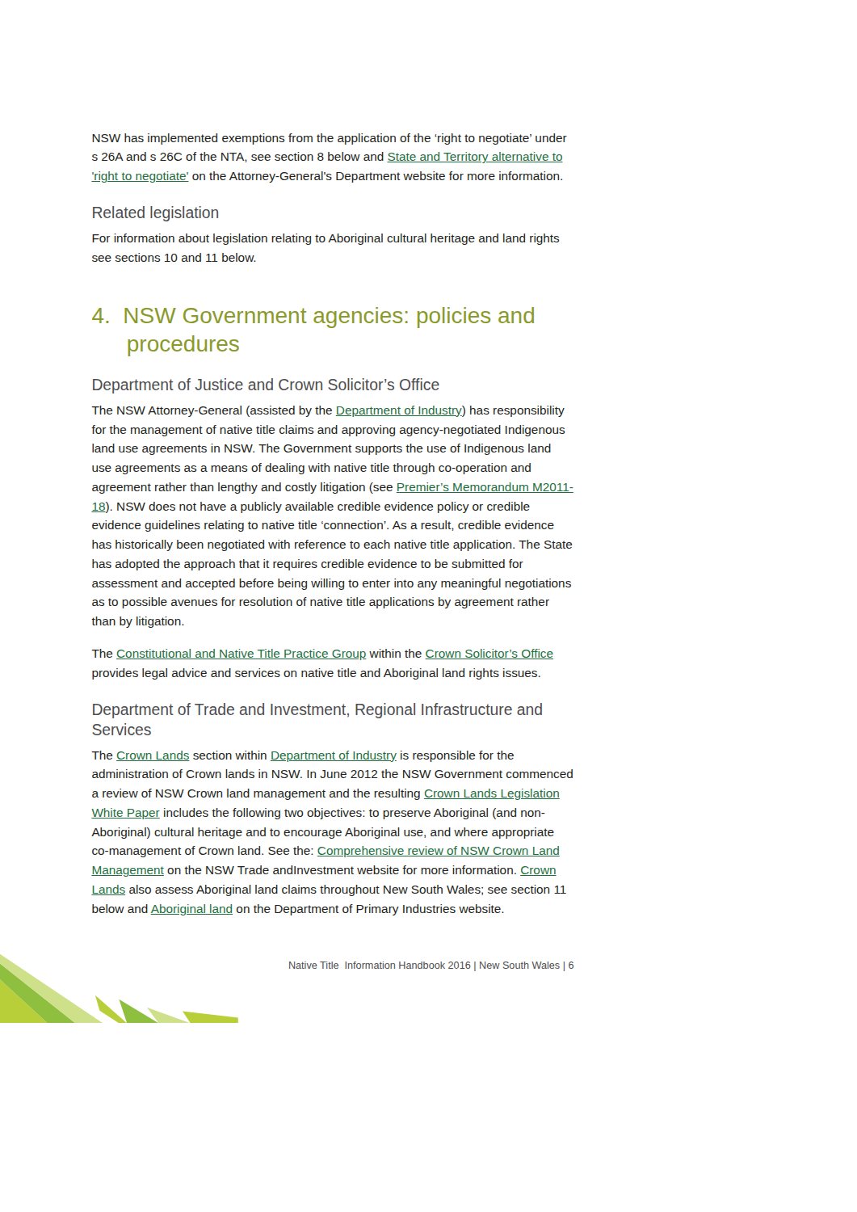NSW has implemented exemptions from the application of the ‘right to negotiate’ under s 26A and s 26C of the NTA, see section 8 below and State and Territory alternative to 'right to negotiate' on the Attorney-General's Department website for more information.
Related legislation
For information about legislation relating to Aboriginal cultural heritage and land rights see sections 10 and 11 below.
4. NSW Government agencies: policies and procedures
Department of Justice and Crown Solicitor’s Office
The NSW Attorney-General (assisted by the Department of Industry) has responsibility for the management of native title claims and approving agency-negotiated Indigenous land use agreements in NSW. The Government supports the use of Indigenous land use agreements as a means of dealing with native title through co-operation and agreement rather than lengthy and costly litigation (see Premier’s Memorandum M2011-18). NSW does not have a publicly available credible evidence policy or credible evidence guidelines relating to native title ‘connection’. As a result, credible evidence has historically been negotiated with reference to each native title application. The State has adopted the approach that it requires credible evidence to be submitted for assessment and accepted before being willing to enter into any meaningful negotiations as to possible avenues for resolution of native title applications by agreement rather than by litigation.
The Constitutional and Native Title Practice Group within the Crown Solicitor’s Office provides legal advice and services on native title and Aboriginal land rights issues.
Department of Trade and Investment, Regional Infrastructure and Services
The Crown Lands section within Department of Industry is responsible for the administration of Crown lands in NSW. In June 2012 the NSW Government commenced a review of NSW Crown land management and the resulting Crown Lands Legislation White Paper includes the following two objectives: to preserve Aboriginal (and non-Aboriginal) cultural heritage and to encourage Aboriginal use, and where appropriate co-management of Crown land. See the: Comprehensive review of NSW Crown Land Management on the NSW Trade andInvestment website for more information. Crown Lands also assess Aboriginal land claims throughout New South Wales; see section 11 below and Aboriginal land on the Department of Primary Industries website.
Native Title Information Handbook 2016 | New South Wales | 6